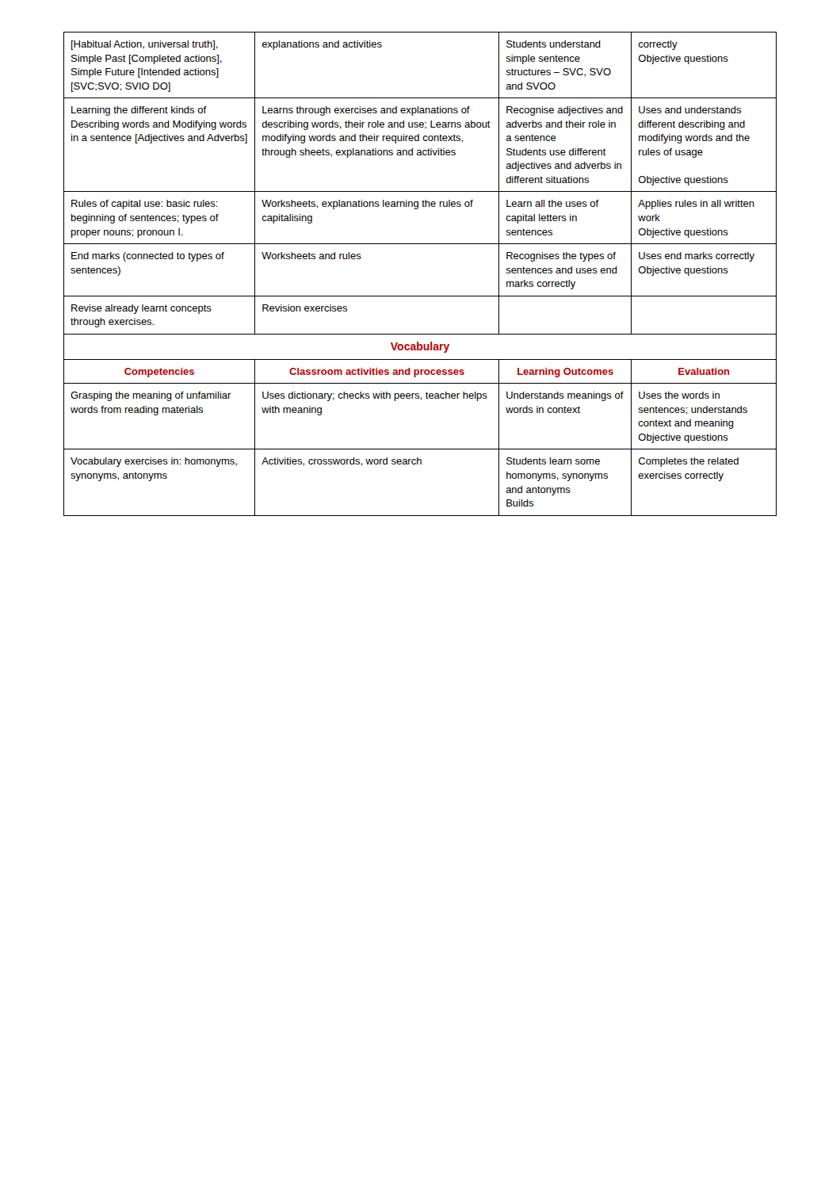| [Habitual Action, universal truth], Simple Past [Completed actions], Simple Future [Intended actions] [SVC;SVO; SVIO DO] | explanations and activities | Students understand simple sentence structures – SVC, SVO and SVOO | correctly Objective questions |
| Learning the different kinds of Describing words and Modifying words in a sentence [Adjectives and Adverbs] | Learns through exercises and explanations of describing words, their role and use; Learns about modifying words and their required contexts, through sheets, explanations and activities | Recognise adjectives and adverbs and their role in a sentence Students use different adjectives and adverbs in different situations | Uses and understands different describing and modifying words and the rules of usage Objective questions |
| Rules of capital use: basic rules: beginning of sentences; types of proper nouns; pronoun I. | Worksheets, explanations learning the rules of capitalising | Learn all the uses of capital letters in sentences | Applies rules in all written work Objective questions |
| End marks (connected to types of sentences) | Worksheets and rules | Recognises the types of sentences and uses end marks correctly | Uses end marks correctly Objective questions |
| Revise already learnt concepts through exercises. | Revision exercises | | |
| Vocabulary |
| Competencies | Classroom activities and processes | Learning Outcomes | Evaluation |
| Grasping the meaning of unfamiliar words from reading materials | Uses dictionary; checks with peers, teacher helps with meaning | Understands meanings of words in context | Uses the words in sentences; understands context and meaning Objective questions |
| Vocabulary exercises in: homonyms, synonyms, antonyms | Activities, crosswords, word search | Students learn some homonyms, synonyms and antonyms Builds | Completes the related exercises correctly |